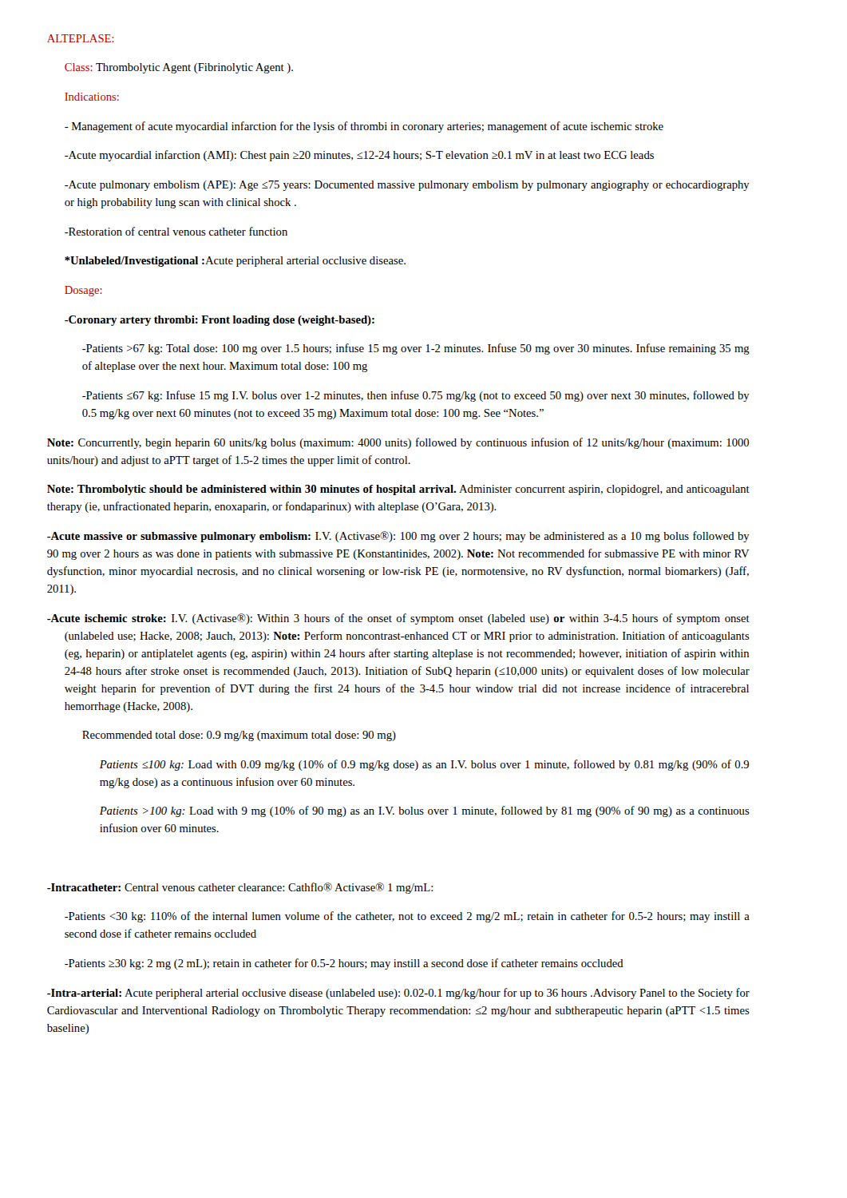ALTEPLASE:
Class: Thrombolytic Agent (Fibrinolytic Agent ).
Indications:
- Management of acute myocardial infarction for the lysis of thrombi in coronary arteries; management of acute ischemic stroke
-Acute myocardial infarction (AMI): Chest pain ≥20 minutes, ≤12-24 hours; S-T elevation ≥0.1 mV in at least two ECG leads
-Acute pulmonary embolism (APE): Age ≤75 years: Documented massive pulmonary embolism by pulmonary angiography or echocardiography or high probability lung scan with clinical shock .
-Restoration of central venous catheter function
*Unlabeled/Investigational : Acute peripheral arterial occlusive disease.
Dosage:
-Coronary artery thrombi: Front loading dose (weight-based):
-Patients >67 kg: Total dose: 100 mg over 1.5 hours; infuse 15 mg over 1-2 minutes. Infuse 50 mg over 30 minutes. Infuse remaining 35 mg of alteplase over the next hour. Maximum total dose: 100 mg
-Patients ≤67 kg: Infuse 15 mg I.V. bolus over 1-2 minutes, then infuse 0.75 mg/kg (not to exceed 50 mg) over next 30 minutes, followed by 0.5 mg/kg over next 60 minutes (not to exceed 35 mg) Maximum total dose: 100 mg. See “Notes.”
Note: Concurrently, begin heparin 60 units/kg bolus (maximum: 4000 units) followed by continuous infusion of 12 units/kg/hour (maximum: 1000 units/hour) and adjust to aPTT target of 1.5-2 times the upper limit of control.
Note: Thrombolytic should be administered within 30 minutes of hospital arrival. Administer concurrent aspirin, clopidogrel, and anticoagulant therapy (ie, unfractionated heparin, enoxaparin, or fondaparinux) with alteplase (O’Gara, 2013).
-Acute massive or submassive pulmonary embolism: I.V. (Activase®): 100 mg over 2 hours; may be administered as a 10 mg bolus followed by 90 mg over 2 hours as was done in patients with submassive PE (Konstantinides, 2002). Note: Not recommended for submassive PE with minor RV dysfunction, minor myocardial necrosis, and no clinical worsening or low-risk PE (ie, normotensive, no RV dysfunction, normal biomarkers) (Jaff, 2011).
-Acute ischemic stroke: I.V. (Activase®): Within 3 hours of the onset of symptom onset (labeled use) or within 3-4.5 hours of symptom onset (unlabeled use; Hacke, 2008; Jauch, 2013): Note: Perform noncontrast-enhanced CT or MRI prior to administration. Initiation of anticoagulants (eg, heparin) or antiplatelet agents (eg, aspirin) within 24 hours after starting alteplase is not recommended; however, initiation of aspirin within 24-48 hours after stroke onset is recommended (Jauch, 2013). Initiation of SubQ heparin (≤10,000 units) or equivalent doses of low molecular weight heparin for prevention of DVT during the first 24 hours of the 3-4.5 hour window trial did not increase incidence of intracerebral hemorrhage (Hacke, 2008).
Recommended total dose: 0.9 mg/kg (maximum total dose: 90 mg)
Patients ≤100 kg: Load with 0.09 mg/kg (10% of 0.9 mg/kg dose) as an I.V. bolus over 1 minute, followed by 0.81 mg/kg (90% of 0.9 mg/kg dose) as a continuous infusion over 60 minutes.
Patients >100 kg: Load with 9 mg (10% of 90 mg) as an I.V. bolus over 1 minute, followed by 81 mg (90% of 90 mg) as a continuous infusion over 60 minutes.
-Intracatheter: Central venous catheter clearance: Cathflo® Activase® 1 mg/mL:
-Patients <30 kg: 110% of the internal lumen volume of the catheter, not to exceed 2 mg/2 mL; retain in catheter for 0.5-2 hours; may instill a second dose if catheter remains occluded
-Patients ≥30 kg: 2 mg (2 mL); retain in catheter for 0.5-2 hours; may instill a second dose if catheter remains occluded
-Intra-arterial: Acute peripheral arterial occlusive disease (unlabeled use): 0.02-0.1 mg/kg/hour for up to 36 hours .Advisory Panel to the Society for Cardiovascular and Interventional Radiology on Thrombolytic Therapy recommendation: ≤2 mg/hour and subtherapeutic heparin (aPTT <1.5 times baseline)